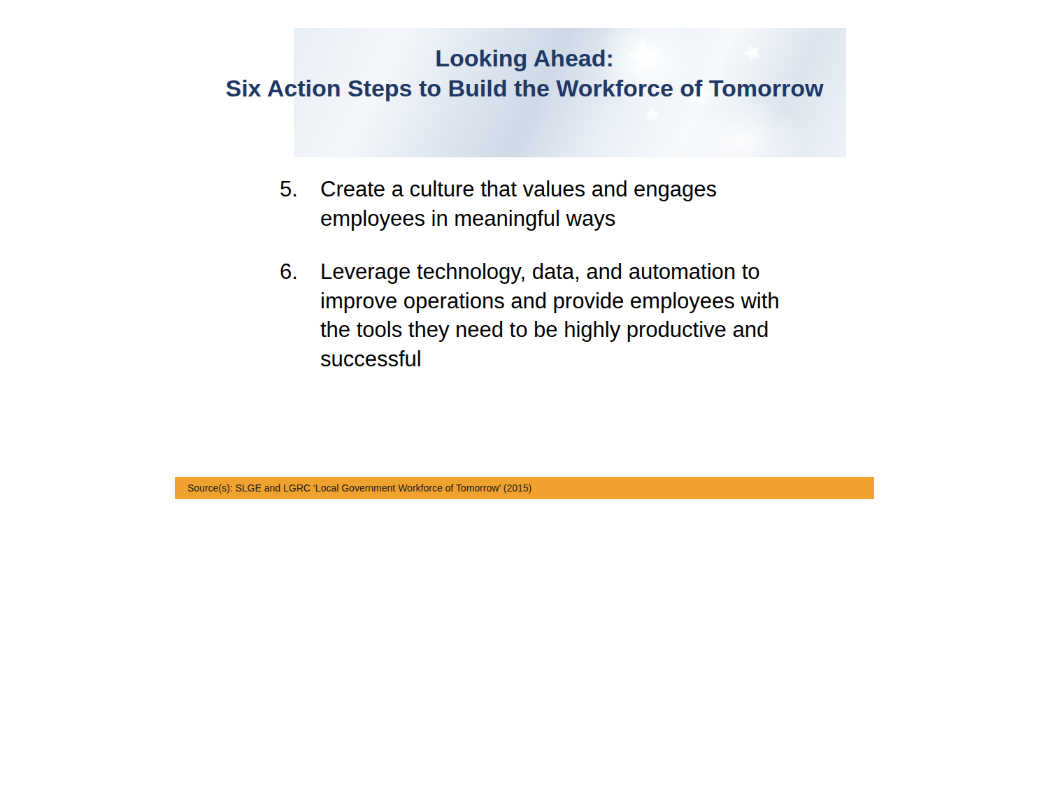★ ★ ★ ★
Looking Ahead:
Six Action Steps to Build the Workforce of Tomorrow
Create a culture that values and engages employees in meaningful ways
Leverage technology, data, and automation to improve operations and provide employees with the tools they need to be highly productive and successful
Source(s): SLGE and LGRC ‘Local Government Workforce of Tomorrow’ (2015)